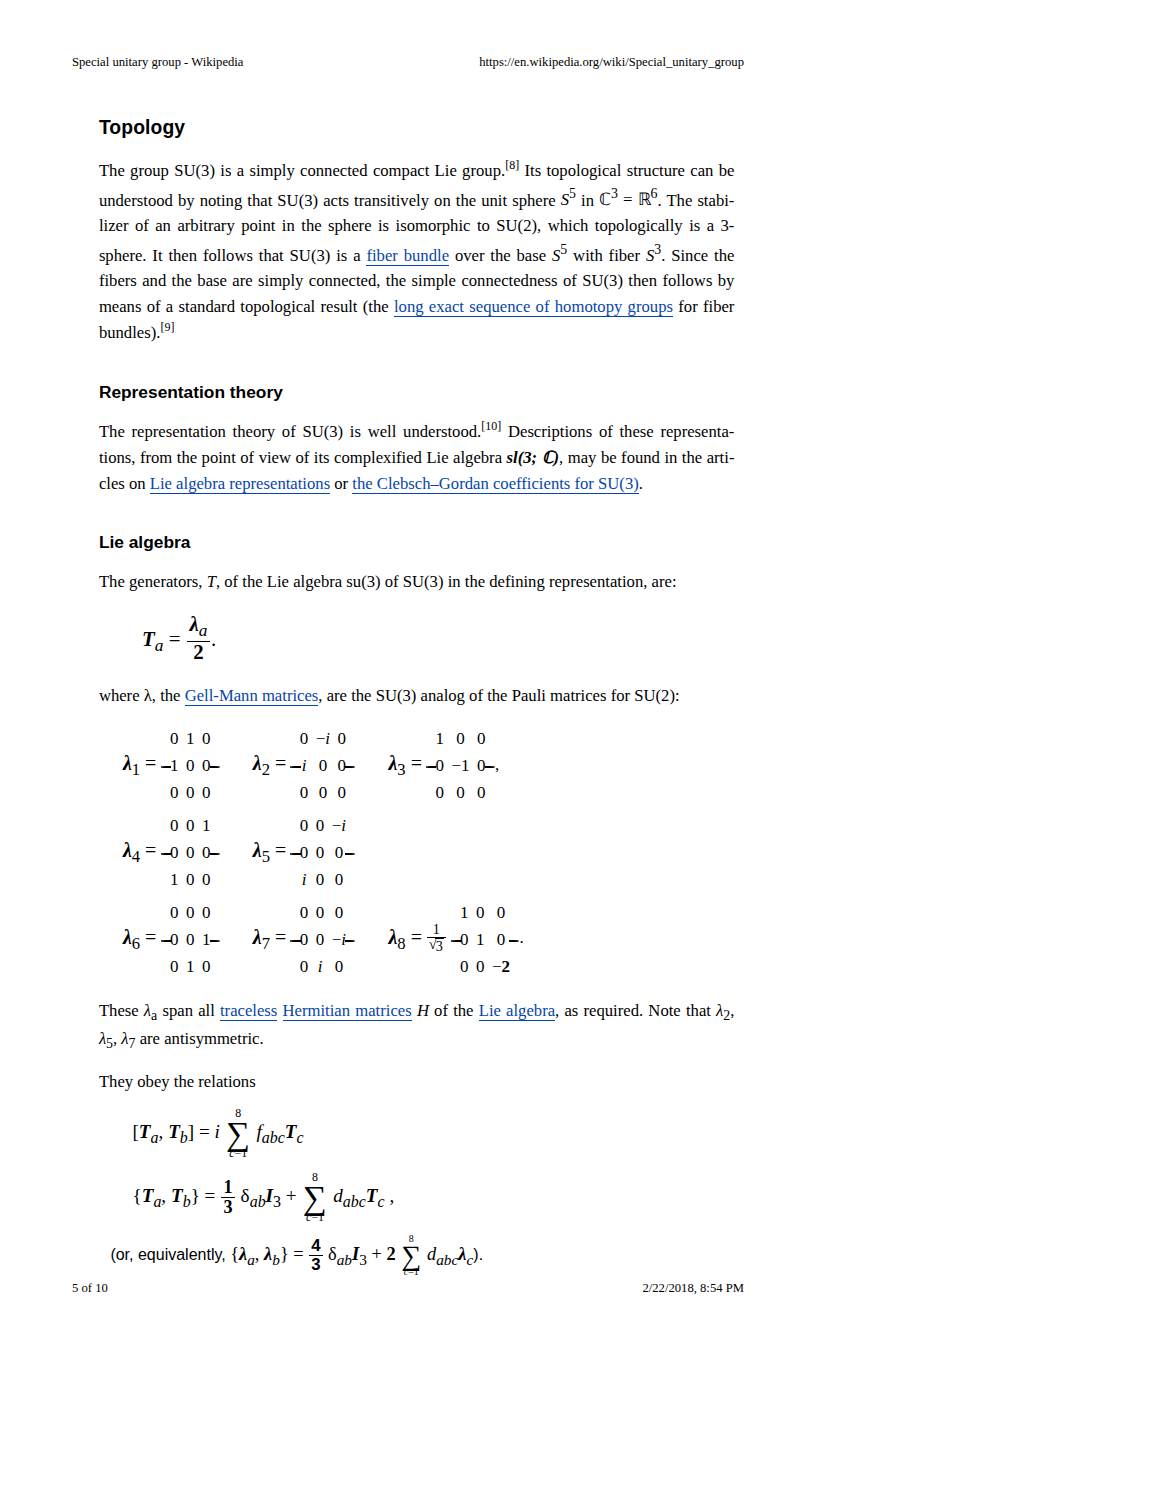Special unitary group - Wikipedia https://en.wikipedia.org/wiki/Special_unitary_group
Topology
The group SU(3) is a simply connected compact Lie group.[8] Its topological structure can be understood by noting that SU(3) acts transitively on the unit sphere S5 in ℂ3 = ℝ6. The stabilizer of an arbitrary point in the sphere is isomorphic to SU(2), which topologically is a 3-sphere. It then follows that SU(3) is a fiber bundle over the base S5 with fiber S3. Since the fibers and the base are simply connected, the simple connectedness of SU(3) then follows by means of a standard topological result (the long exact sequence of homotopy groups for fiber bundles).[9]
Representation theory
The representation theory of SU(3) is well understood.[10] Descriptions of these representations, from the point of view of its complexified Lie algebra sl(3; ℂ), may be found in the articles on Lie algebra representations or the Clebsch–Gordan coefficients for SU(3).
Lie algebra
The generators, T, of the Lie algebra su(3) of SU(3) in the defining representation, are:
Ta = λa 2 .
where λ, the Gell-Mann matrices, are the SU(3) analog of the Pauli matrices for SU(2):
λ1 =
| 0 | 1 | 0 |
| 1 | 0 | 0 |
| 0 | 0 | 0 |
λ2 =
| 0 | − i | 0 |
| i | 0 | 0 |
| 0 | 0 | 0 |
λ3 =
| 1 | 0 | 0 |
| 0 | −1 | 0 |
| 0 | 0 | 0 |
,
λ4 =
| 0 | 0 | 1 |
| 0 | 0 | 0 |
| 1 | 0 | 0 |
λ5 =
| 0 | 0 | − i |
| 0 | 0 | 0 |
| i | 0 | 0 |
λ6 =
| 0 | 0 | 0 |
| 0 | 0 | 1 |
| 0 | 1 | 0 |
λ7 =
| 0 | 0 | 0 |
| 0 | 0 | − i |
| 0 | i | 0 |
λ8 = 1 3
| 1 | 0 | 0 |
| 0 | 1 | 0 |
| 0 | 0 | − 2 |
.
These λa span all traceless Hermitian matrices H of the Lie algebra, as required. Note that λ2, λ5, λ7 are antisymmetric.
They obey the relations
[Ta, Tb] = i 8∑c=1 fabcTc
{Ta, Tb} = 1 3 δabI3 + 8∑c=1 dabcTc ,
(or, equivalently, {λa, λb} = 4 3 δabI3 + 2 8∑c=1 dabcλc).
5 of 10 2/22/2018, 8:54 PM